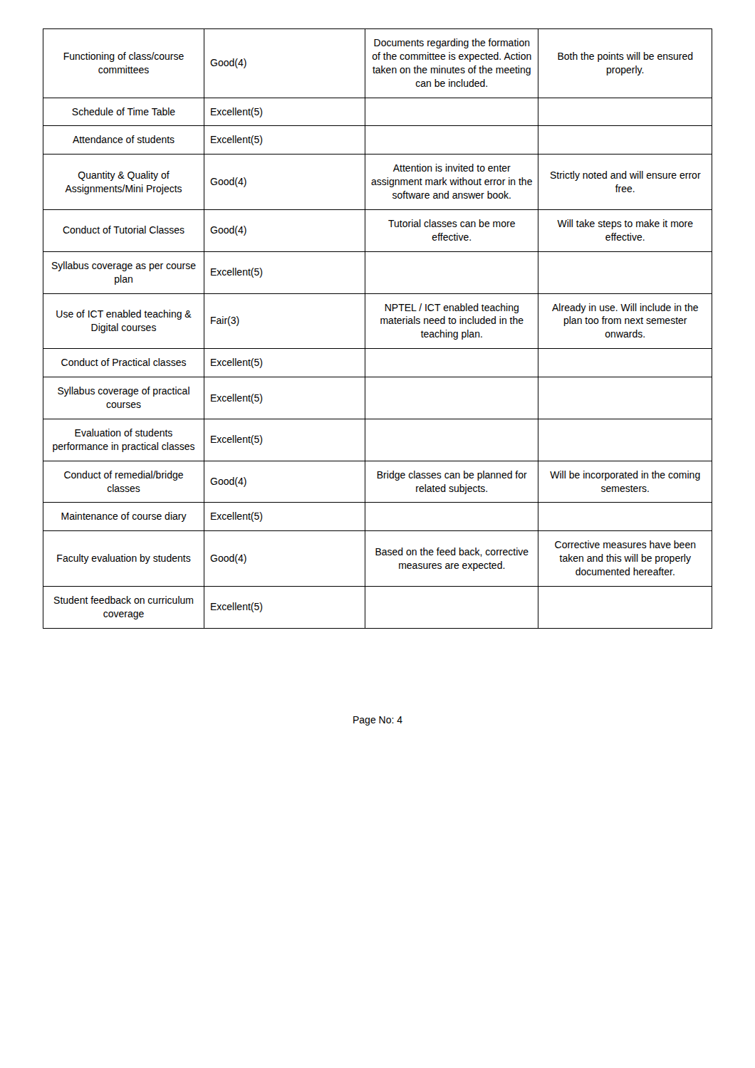| Functioning of class/course committees | Good(4) | Documents regarding the formation of the committee is expected. Action taken on the minutes of the meeting can be included. | Both the points will be ensured properly. |
| Schedule of Time Table | Excellent(5) | | |
| Attendance of students | Excellent(5) | | |
| Quantity & Quality of Assignments/Mini Projects | Good(4) | Attention is invited to enter assignment mark without error in the software and answer book. | Strictly noted and will ensure error free. |
| Conduct of Tutorial Classes | Good(4) | Tutorial classes can be more effective. | Will take steps to make it more effective. |
| Syllabus coverage as per course plan | Excellent(5) | | |
| Use of ICT enabled teaching & Digital courses | Fair(3) | NPTEL / ICT enabled teaching materials need to included in the teaching plan. | Already in use. Will include in the plan too from next semester onwards. |
| Conduct of Practical classes | Excellent(5) | | |
| Syllabus coverage of practical courses | Excellent(5) | | |
| Evaluation of students performance in practical classes | Excellent(5) | | |
| Conduct of remedial/bridge classes | Good(4) | Bridge classes can be planned for related subjects. | Will be incorporated in the coming semesters. |
| Maintenance of course diary | Excellent(5) | | |
| Faculty evaluation by students | Good(4) | Based on the feed back, corrective measures are expected. | Corrective measures have been taken and this will be properly documented hereafter. |
| Student feedback on curriculum coverage | Excellent(5) | | |
Page No: 4